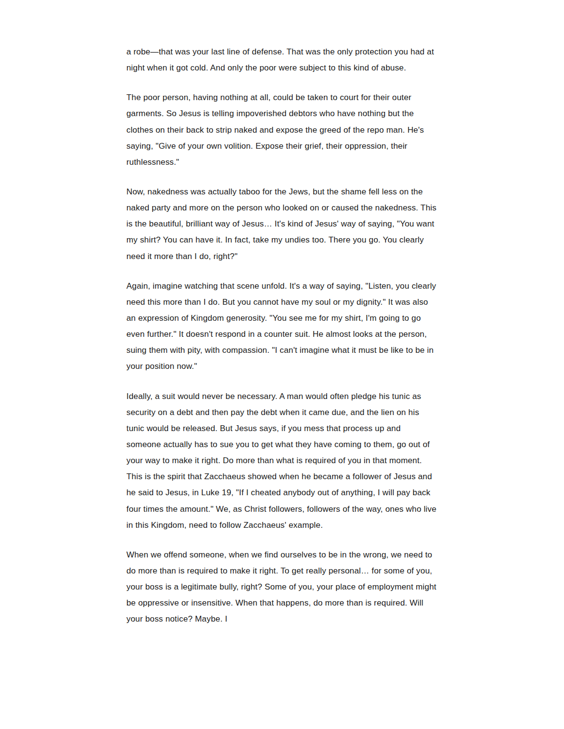a robe—that was your last line of defense. That was the only protection you had at night when it got cold. And only the poor were subject to this kind of abuse.
The poor person, having nothing at all, could be taken to court for their outer garments. So Jesus is telling impoverished debtors who have nothing but the clothes on their back to strip naked and expose the greed of the repo man. He's saying, "Give of your own volition. Expose their grief, their oppression, their ruthlessness."
Now, nakedness was actually taboo for the Jews, but the shame fell less on the naked party and more on the person who looked on or caused the nakedness. This is the beautiful, brilliant way of Jesus… It's kind of Jesus' way of saying, "You want my shirt? You can have it. In fact, take my undies too. There you go. You clearly need it more than I do, right?"
Again, imagine watching that scene unfold. It's a way of saying, "Listen, you clearly need this more than I do. But you cannot have my soul or my dignity." It was also an expression of Kingdom generosity. "You see me for my shirt, I'm going to go even further." It doesn't respond in a counter suit. He almost looks at the person, suing them with pity, with compassion. "I can't imagine what it must be like to be in your position now."
Ideally, a suit would never be necessary. A man would often pledge his tunic as security on a debt and then pay the debt when it came due, and the lien on his tunic would be released. But Jesus says, if you mess that process up and someone actually has to sue you to get what they have coming to them, go out of your way to make it right. Do more than what is required of you in that moment. This is the spirit that Zacchaeus showed when he became a follower of Jesus and he said to Jesus, in Luke 19, "If I cheated anybody out of anything, I will pay back four times the amount." We, as Christ followers, followers of the way, ones who live in this Kingdom, need to follow Zacchaeus' example.
When we offend someone, when we find ourselves to be in the wrong, we need to do more than is required to make it right. To get really personal… for some of you, your boss is a legitimate bully, right? Some of you, your place of employment might be oppressive or insensitive. When that happens, do more than is required. Will your boss notice? Maybe. I